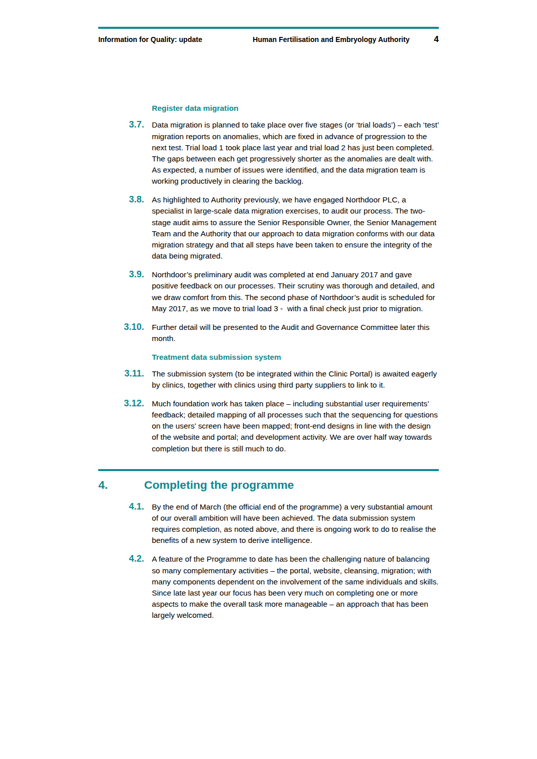Information for Quality: update
Human Fertilisation and Embryology Authority
4
Register data migration
3.7.
Data migration is planned to take place over five stages (or ‘trial loads’) – each ‘test’ migration reports on anomalies, which are fixed in advance of progression to the next test. Trial load 1 took place last year and trial load 2 has just been completed. The gaps between each get progressively shorter as the anomalies are dealt with. As expected, a number of issues were identified, and the data migration team is working productively in clearing the backlog.
3.8.
As highlighted to Authority previously, we have engaged Northdoor PLC, a specialist in large-scale data migration exercises, to audit our process. The two-stage audit aims to assure the Senior Responsible Owner, the Senior Management Team and the Authority that our approach to data migration conforms with our data migration strategy and that all steps have been taken to ensure the integrity of the data being migrated.
3.9.
Northdoor’s preliminary audit was completed at end January 2017 and gave positive feedback on our processes. Their scrutiny was thorough and detailed, and we draw comfort from this. The second phase of Northdoor’s audit is scheduled for May 2017, as we move to trial load 3 - with a final check just prior to migration.
3.10.
Further detail will be presented to the Audit and Governance Committee later this month.
Treatment data submission system
3.11.
The submission system (to be integrated within the Clinic Portal) is awaited eagerly by clinics, together with clinics using third party suppliers to link to it.
3.12.
Much foundation work has taken place – including substantial user requirements’ feedback; detailed mapping of all processes such that the sequencing for questions on the users’ screen have been mapped; front-end designs in line with the design of the website and portal; and development activity. We are over half way towards completion but there is still much to do.
4. Completing the programme
4.1.
By the end of March (the official end of the programme) a very substantial amount of our overall ambition will have been achieved. The data submission system requires completion, as noted above, and there is ongoing work to do to realise the benefits of a new system to derive intelligence.
4.2.
A feature of the Programme to date has been the challenging nature of balancing so many complementary activities – the portal, website, cleansing, migration; with many components dependent on the involvement of the same individuals and skills. Since late last year our focus has been very much on completing one or more aspects to make the overall task more manageable – an approach that has been largely welcomed.